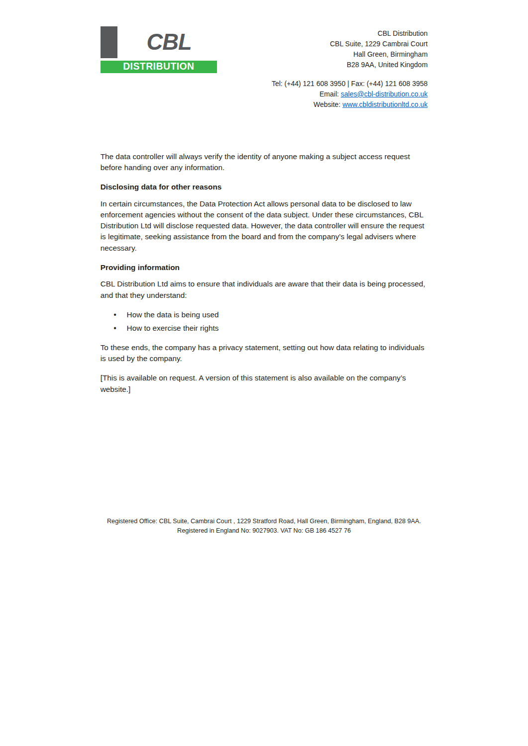CBL
DISTRIBUTION
CBL Distribution
CBL Suite, 1229 Cambrai Court
Hall Green, Birmingham
B28 9AA, United Kingdom
Tel: (+44) 121 608 3950 | Fax: (+44) 121 608 3958
Email: sales@cbl-distribution.co.uk
Website: www.cbldistributionltd.co.uk
The data controller will always verify the identity of anyone making a subject access request before handing over any information.
Disclosing data for other reasons
In certain circumstances, the Data Protection Act allows personal data to be disclosed to law enforcement agencies without the consent of the data subject. Under these circumstances, CBL Distribution Ltd will disclose requested data. However, the data controller will ensure the request is legitimate, seeking assistance from the board and from the company’s legal advisers where necessary.
Providing information
CBL Distribution Ltd aims to ensure that individuals are aware that their data is being processed, and that they understand:
How the data is being used
How to exercise their rights
To these ends, the company has a privacy statement, setting out how data relating to individuals is used by the company.
[This is available on request. A version of this statement is also available on the company’s website.]
Registered Office: CBL Suite, Cambrai Court , 1229 Stratford Road, Hall Green, Birmingham, England, B28 9AA.
Registered in England No: 9027903. VAT No: GB 186 4527 76